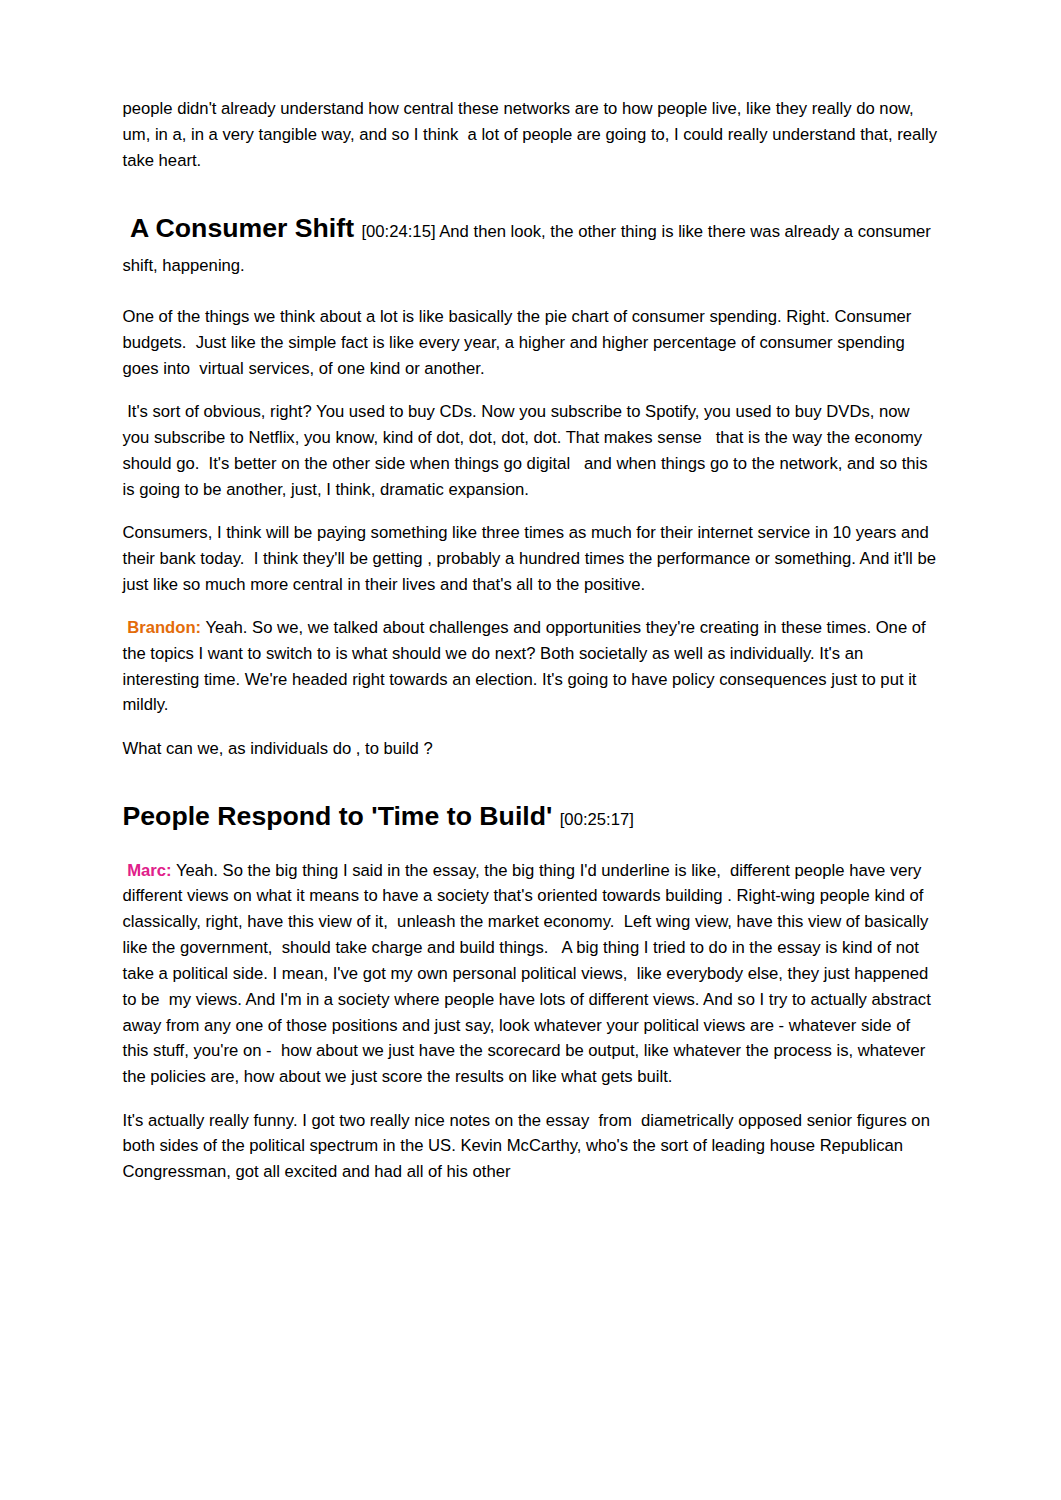people didn't already understand how central these networks are to how people live, like they really do now, um, in a, in a very tangible way, and so I think a lot of people are going to, I could really understand that, really take heart.
A Consumer Shift [00:24:15] And then look, the other thing is like there was already a consumer shift, happening.
One of the things we think about a lot is like basically the pie chart of consumer spending. Right. Consumer budgets. Just like the simple fact is like every year, a higher and higher percentage of consumer spending goes into virtual services, of one kind or another.
It's sort of obvious, right? You used to buy CDs. Now you subscribe to Spotify, you used to buy DVDs, now you subscribe to Netflix, you know, kind of dot, dot, dot, dot. That makes sense that is the way the economy should go. It's better on the other side when things go digital and when things go to the network, and so this is going to be another, just, I think, dramatic expansion.
Consumers, I think will be paying something like three times as much for their internet service in 10 years and their bank today. I think they'll be getting , probably a hundred times the performance or something. And it'll be just like so much more central in their lives and that's all to the positive.
Brandon: Yeah. So we, we talked about challenges and opportunities they're creating in these times. One of the topics I want to switch to is what should we do next? Both societally as well as individually. It's an interesting time. We're headed right towards an election. It's going to have policy consequences just to put it mildly.
What can we, as individuals do , to build ?
People Respond to 'Time to Build' [00:25:17]
Marc: Yeah. So the big thing I said in the essay, the big thing I'd underline is like, different people have very different views on what it means to have a society that's oriented towards building . Right-wing people kind of classically, right, have this view of it, unleash the market economy. Left wing view, have this view of basically like the government, should take charge and build things. A big thing I tried to do in the essay is kind of not take a political side. I mean, I've got my own personal political views, like everybody else, they just happened to be my views. And I'm in a society where people have lots of different views. And so I try to actually abstract away from any one of those positions and just say, look whatever your political views are - whatever side of this stuff, you're on - how about we just have the scorecard be output, like whatever the process is, whatever the policies are, how about we just score the results on like what gets built.
It's actually really funny. I got two really nice notes on the essay from diametrically opposed senior figures on both sides of the political spectrum in the US. Kevin McCarthy, who's the sort of leading house Republican Congressman, got all excited and had all of his other